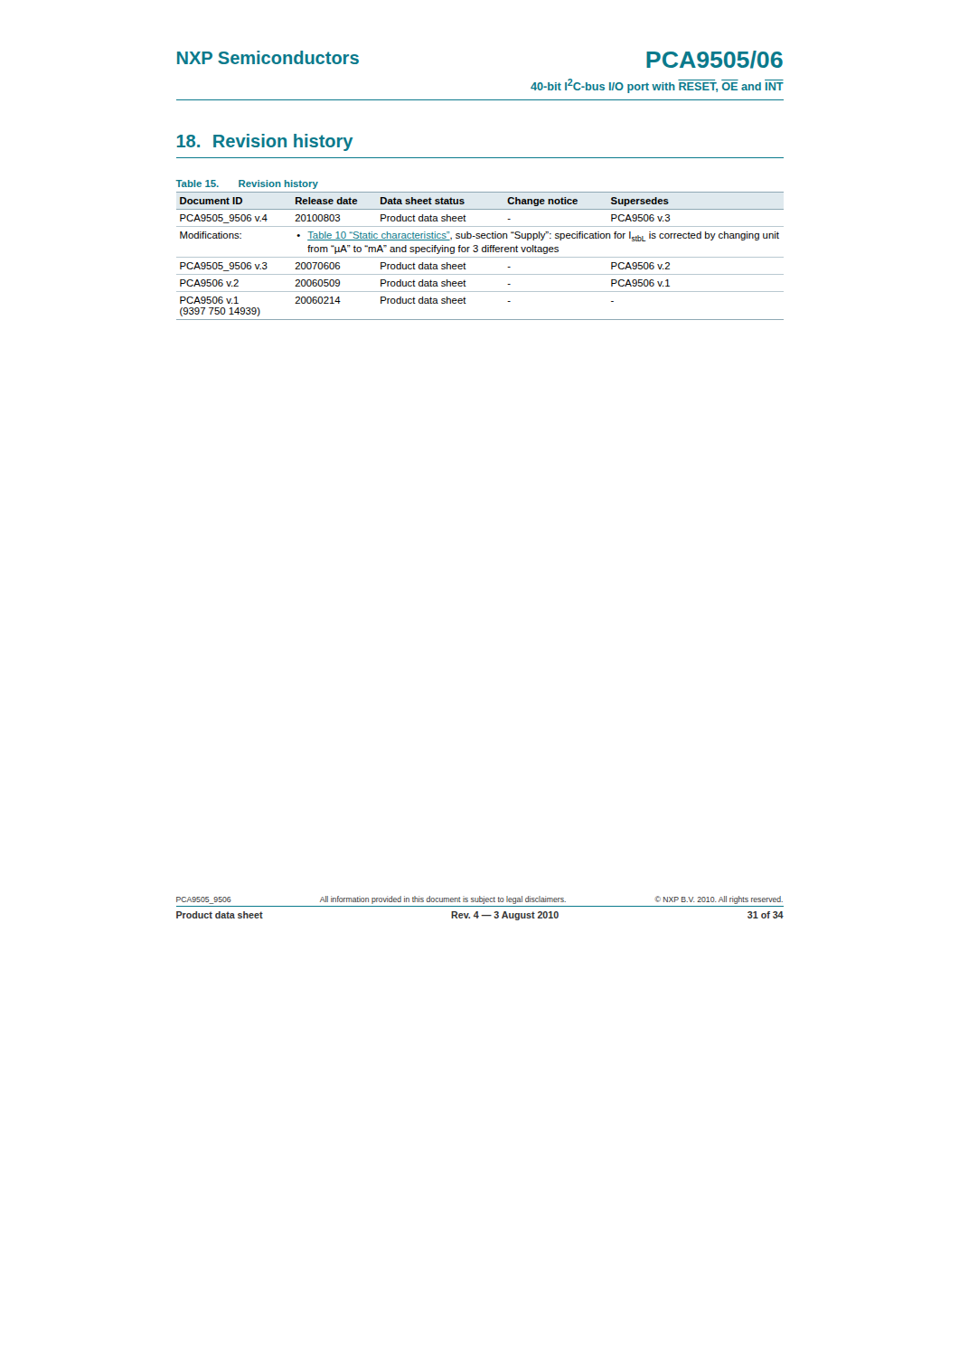NXP Semiconductors
PCA9505/06
40-bit I2C-bus I/O port with RESET, OE and INT
18. Revision history
Table 15. Revision history
| Document ID | Release date | Data sheet status | Change notice | Supersedes |
| --- | --- | --- | --- | --- |
| PCA9505_9506 v.4 | 20100803 | Product data sheet | - | PCA9506 v.3 |
| Modifications: | Table 10 “Static characteristics” , sub-section “Supply”: specification for I stbL is corrected by changing unit from “µA” to “mA” and specifying for 3 different voltages |
| PCA9505_9506 v.3 | 20070606 | Product data sheet | - | PCA9506 v.2 |
| PCA9506 v.2 | 20060509 | Product data sheet | - | PCA9506 v.1 |
| PCA9506 v.1 (9397 750 14939) | 20060214 | Product data sheet | - | - |
PCA9505_9506
All information provided in this document is subject to legal disclaimers.
© NXP B.V. 2010. All rights reserved.
Product data sheet
Rev. 4 — 3 August 2010
31 of 34